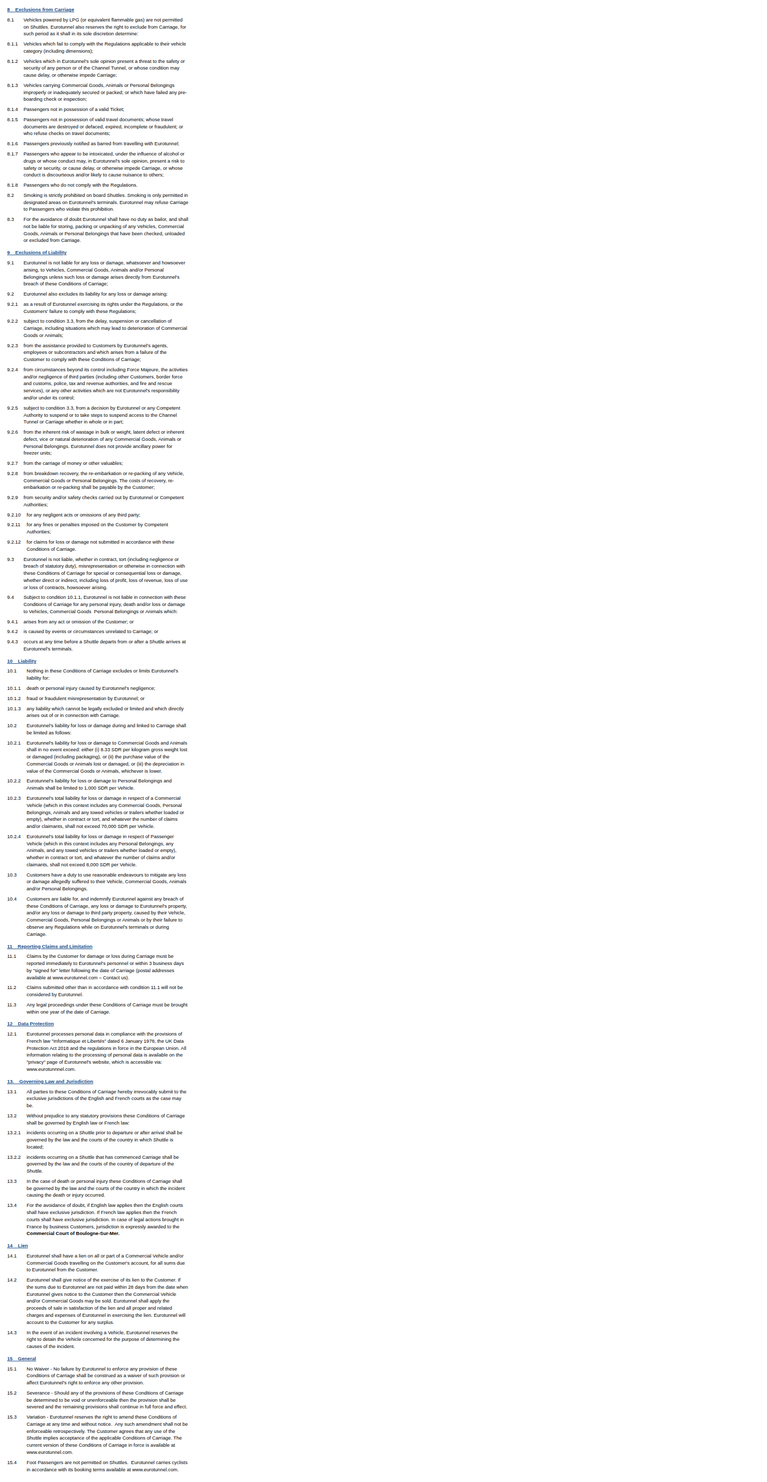8 Exclusions from Carriage
8.1 Vehicles powered by LPG (or equivalent flammable gas) are not permitted on Shuttles. Eurotunnel also reserves the right to exclude from Carriage, for such period as it shall in its sole discretion determine:
8.1.1 Vehicles which fail to comply with the Regulations applicable to their vehicle category (including dimensions);
8.1.2 Vehicles which in Eurotunnel's sole opinion present a threat to the safety or security of any person or of the Channel Tunnel, or whose condition may cause delay, or otherwise impede Carriage;
8.1.3 Vehicles carrying Commercial Goods, Animals or Personal Belongings improperly or inadequately secured or packed; or which have failed any pre-boarding check or inspection;
8.1.4 Passengers not in possession of a valid Ticket;
8.1.5 Passengers not in possession of valid travel documents; whose travel documents are destroyed or defaced, expired, incomplete or fraudulent; or who refuse checks on travel documents;
8.1.6 Passengers previously notified as barred from travelling with Eurotunnel;
8.1.7 Passengers who appear to be intoxicated, under the influence of alcohol or drugs or whose conduct may, in Eurotunnel's sole opinion, present a risk to safety or security, or cause delay, or otherwise impede Carriage, or whose conduct is discourteous and/or likely to cause nuisance to others;
8.1.8 Passengers who do not comply with the Regulations.
8.2 Smoking is strictly prohibited on board Shuttles. Smoking is only permitted in designated areas on Eurotunnel's terminals. Eurotunnel may refuse Carriage to Passengers who violate this prohibition.
8.3 For the avoidance of doubt Eurotunnel shall have no duty as bailor, and shall not be liable for storing, packing or unpacking of any Vehicles, Commercial Goods, Animals or Personal Belongings that have been checked, unloaded or excluded from Carriage.
9 Exclusions of Liability
9.1 Eurotunnel is not liable for any loss or damage, whatsoever and howsoever arising, to Vehicles, Commercial Goods, Animals and/or Personal Belongings unless such loss or damage arises directly from Eurotunnel's breach of these Conditions of Carriage;
9.2 Eurotunnel also excludes its liability for any loss or damage arising:
9.2.1 as a result of Eurotunnel exercising its rights under the Regulations, or the Customers' failure to comply with these Regulations;
9.2.2 subject to condition 3.3, from the delay, suspension or cancellation of Carriage, including situations which may lead to deterioration of Commercial Goods or Animals;
9.2.3 from the assistance provided to Customers by Eurotunnel's agents, employees or subcontractors and which arises from a failure of the Customer to comply with these Conditions of Carriage;
9.2.4 from circumstances beyond its control including Force Majeure, the activities and/or negligence of third parties (including other Customers, border force and customs, police, tax and revenue authorities, and fire and rescue services), or any other activities which are not Eurotunnel's responsibility and/or under its control;
9.2.5 subject to condition 3.3, from a decision by Eurotunnel or any Competent Authority to suspend or to take steps to suspend access to the Channel Tunnel or Carriage whether in whole or in part;
9.2.6 from the inherent risk of wastage in bulk or weight, latent defect or inherent defect, vice or natural deterioration of any Commercial Goods, Animals or Personal Belongings. Eurotunnel does not provide ancillary power for freezer units;
9.2.7 from the carriage of money or other valuables;
9.2.8 from breakdown recovery, the re-embarkation or re-packing of any Vehicle, Commercial Goods or Personal Belongings. The costs of recovery, re-embarkation or re-packing shall be payable by the Customer;
9.2.9 from security and/or safety checks carried out by Eurotunnel or Competent Authorities;
9.2.10 for any negligent acts or omissions of any third party;
9.2.11 for any fines or penalties imposed on the Customer by Competent Authorities;
9.2.12 for claims for loss or damage not submitted in accordance with these Conditions of Carriage.
9.3 Eurotunnel is not liable, whether in contract, tort (including negligence or breach of statutory duty), misrepresentation or otherwise in connection with these Conditions of Carriage for special or consequential loss or damage, whether direct or indirect, including loss of profit, loss of revenue, loss of use or loss of contracts, howsoever arising.
9.4 Subject to condition 10.1.1, Eurotunnel is not liable in connection with these Conditions of Carriage for any personal injury, death and/or loss or damage to Vehicles, Commercial Goods Personal Belongings or Animals which:
9.4.1 arises from any act or omission of the Customer; or
9.4.2 is caused by events or circumstances unrelated to Carriage; or
9.4.3 occurs at any time before a Shuttle departs from or after a Shuttle arrives at Eurotunnel's terminals.
10 Liability
10.1 Nothing in these Conditions of Carriage excludes or limits Eurotunnel's liability for:
10.1.1 death or personal injury caused by Eurotunnel's negligence;
10.1.2 fraud or fraudulent misrepresentation by Eurotunnel; or
10.1.3 any liability which cannot be legally excluded or limited and which directly arises out of or in connection with Carriage.
10.2 Eurotunnel's liability for loss or damage during and linked to Carriage shall be limited as follows:
10.2.1 Eurotunnel's liability for loss or damage to Commercial Goods and Animals shall in no event exceed: either (i) 8.33 SDR per kilogram gross weight lost or damaged (including packaging), or (ii) the purchase value of the Commercial Goods or Animals lost or damaged, or (iii) the depreciation in value of the Commercial Goods or Animals, whichever is lower.
10.2.2 Eurotunnel's liability for loss or damage to Personal Belongings and Animals shall be limited to 1,000 SDR per Vehicle.
10.2.3 Eurotunnel's total liability for loss or damage in respect of a Commercial Vehicle (which in this context includes any Commercial Goods, Personal Belongings, Animals and any towed vehicles or trailers whether loaded or empty), whether in contract or tort, and whatever the number of claims and/or claimants, shall not exceed 70,000 SDR per Vehicle.
10.2.4 Eurotunnel's total liability for loss or damage in respect of Passenger Vehicle (which in this context includes any Personal Belongings, any Animals, and any towed vehicles or trailers whether loaded or empty), whether in contract or tort, and whatever the number of claims and/or claimants, shall not exceed 8,000 SDR per Vehicle.
10.3 Customers have a duty to use reasonable endeavours to mitigate any loss or damage allegedly suffered to their Vehicle, Commercial Goods, Animals and/or Personal Belongings.
10.4 Customers are liable for, and indemnify Eurotunnel against any breach of these Conditions of Carriage, any loss or damage to Eurotunnel's property, and/or any loss or damage to third party property, caused by their Vehicle, Commercial Goods, Personal Belongings or Animals or by their failure to observe any Regulations while on Eurotunnel's terminals or during Carriage.
11 Reporting Claims and Limitation
11.1 Claims by the Customer for damage or loss during Carriage must be reported immediately to Eurotunnel's personnel or within 3 business days by "signed for" letter following the date of Carriage (postal addresses available at www.eurotunnel.com – Contact us).
11.2 Claims submitted other than in accordance with condition 11.1 will not be considered by Eurotunnel.
11.3 Any legal proceedings under these Conditions of Carriage must be brought within one year of the date of Carriage.
12 Data Protection
12.1 Eurotunnel processes personal data in compliance with the provisions of French law "Informatique et Libertés" dated 6 January 1978, the UK Data Protection Act 2018 and the regulations in force in the European Union. All information relating to the processing of personal data is available on the "privacy" page of Eurotunnel's website, which is accessible via: www.eurotunnnel.com.
13. Governing Law and Jurisdiction
13.1 All parties to these Conditions of Carriage hereby irrevocably submit to the exclusive jurisdictions of the English and French courts as the case may be.
13.2 Without prejudice to any statutory provisions these Conditions of Carriage shall be governed by English law or French law:
13.2.1 incidents occurring on a Shuttle prior to departure or after arrival shall be governed by the law and the courts of the country in which Shuttle is located;
13.2.2 incidents occurring on a Shuttle that has commenced Carriage shall be governed by the law and the courts of the country of departure of the Shuttle.
13.3 In the case of death or personal injury these Conditions of Carriage shall be governed by the law and the courts of the country in which the incident causing the death or injury occurred.
13.4 For the avoidance of doubt, if English law applies then the English courts shall have exclusive jurisdiction. If French law applies then the French courts shall have exclusive jurisdiction. In case of legal actions brought in France by business Customers, jurisdiction is expressly awarded to the Commercial Court of Boulogne-Sur-Mer.
14 Lien
14.1 Eurotunnel shall have a lien on all or part of a Commercial Vehicle and/or Commercial Goods travelling on the Customer's account, for all sums due to Eurotunnel from the Customer.
14.2 Eurotunnel shall give notice of the exercise of its lien to the Customer. If the sums due to Eurotunnel are not paid within 28 days from the date when Eurotunnel gives notice to the Customer then the Commercial Vehicle and/or Commercial Goods may be sold. Eurotunnel shall apply the proceeds of sale in satisfaction of the lien and all proper and related charges and expenses of Eurotunnel in exercising the lien. Eurotunnel will account to the Customer for any surplus.
14.3 In the event of an incident involving a Vehicle, Eurotunnel reserves the right to detain the Vehicle concerned for the purpose of determining the causes of the incident.
15 General
15.1 No Waiver - No failure by Eurotunnel to enforce any provision of these Conditions of Carriage shall be construed as a waiver of such provision or affect Eurotunnel's right to enforce any other provision.
15.2 Severance - Should any of the provisions of these Conditions of Carriage be determined to be void or unenforceable then the provision shall be severed and the remaining provisions shall continue in full force and effect.
15.3 Variation - Eurotunnel reserves the right to amend these Conditions of Carriage at any time and without notice. Any such amendment shall not be enforceable retrospectively. The Customer agrees that any use of the Shuttle implies acceptance of the applicable Conditions of Carriage. The current version of these Conditions of Carriage in force is available at www.eurotunnel.com.
15.4 Foot Passengers are not permitted on Shuttles. Eurotunnel carries cyclists in accordance with its booking terms available at www.eurotunnel.com.